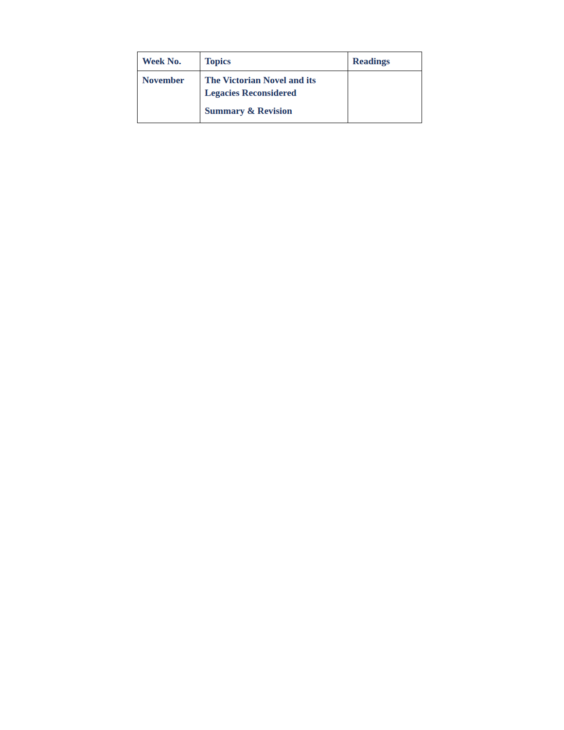| Week No. | Topics | Readings |
| --- | --- | --- |
| November | The Victorian Novel and its Legacies Reconsidered Summary & Revision | |